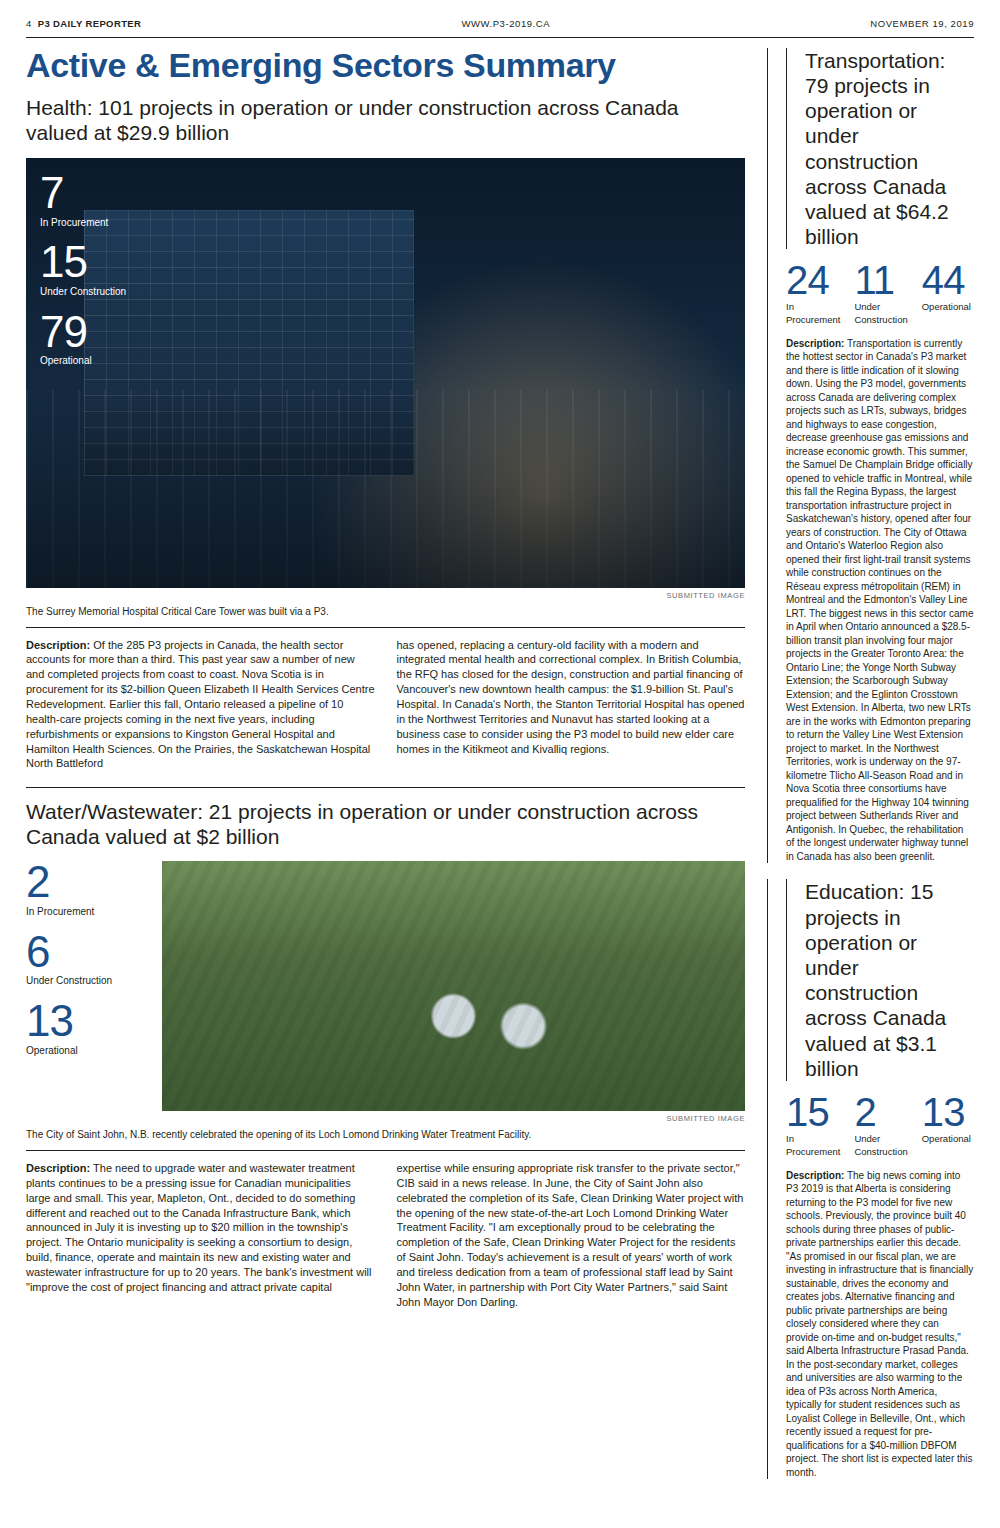4 P3 DAILY REPORTER
WWW.P3-2019.CA
NOVEMBER 19, 2019
Active & Emerging Sectors Summary
Health: 101 projects in operation or under construction across Canada valued at $29.9 billion
7
In Procurement
15
Under Construction
79
Operational
Submitted image
The Surrey Memorial Hospital Critical Care Tower was built via a P3.
Description: Of the 285 P3 projects in Canada, the health sector accounts for more than a third. This past year saw a number of new and completed projects from coast to coast. Nova Scotia is in procurement for its $2-billion Queen Elizabeth II Health Services Centre Redevelopment. Earlier this fall, Ontario released a pipeline of 10 health-care projects coming in the next five years, including refurbishments or expansions to Kingston General Hospital and Hamilton Health Sciences. On the Prairies, the Saskatchewan Hospital North Battleford
has opened, replacing a century-old facility with a modern and integrated mental health and correctional complex. In British Columbia, the RFQ has closed for the design, construction and partial financing of Vancouver's new downtown health campus: the $1.9-billion St. Paul's Hospital. In Canada's North, the Stanton Territorial Hospital has opened in the Northwest Territories and Nunavut has started looking at a business case to consider using the P3 model to build new elder care homes in the Kitikmeot and Kivalliq regions.
Water/Wastewater: 21 projects in operation or under construction across Canada valued at $2 billion
2
In Procurement
6
Under Construction
13
Operational
Submitted image
The City of Saint John, N.B. recently celebrated the opening of its Loch Lomond Drinking Water Treatment Facility.
Description: The need to upgrade water and wastewater treatment plants continues to be a pressing issue for Canadian municipalities large and small. This year, Mapleton, Ont., decided to do something different and reached out to the Canada Infrastructure Bank, which announced in July it is investing up to $20 million in the township's project. The Ontario municipality is seeking a consortium to design, build, finance, operate and maintain its new and existing water and wastewater infrastructure for up to 20 years. The bank's investment will "improve the cost of project financing and attract private capital
expertise while ensuring appropriate risk transfer to the private sector," CIB said in a news release. In June, the City of Saint John also celebrated the completion of its Safe, Clean Drinking Water project with the opening of the new state-of-the-art Loch Lomond Drinking Water Treatment Facility. "I am exceptionally proud to be celebrating the completion of the Safe, Clean Drinking Water Project for the residents of Saint John. Today's achievement is a result of years' worth of work and tireless dedication from a team of professional staff lead by Saint John Water, in partnership with Port City Water Partners," said Saint John Mayor Don Darling.
Transportation:
79 projects in operation or under construction across Canada valued at $64.2 billion
24
In Procurement
11
Under Construction
44
Operational
Description: Transportation is currently the hottest sector in Canada's P3 market and there is little indication of it slowing down. Using the P3 model, governments across Canada are delivering complex projects such as LRTs, subways, bridges and highways to ease congestion, decrease greenhouse gas emissions and increase economic growth. This summer, the Samuel De Champlain Bridge officially opened to vehicle traffic in Montreal, while this fall the Regina Bypass, the largest transportation infrastructure project in Saskatchewan's history, opened after four years of construction. The City of Ottawa and Ontario's Waterloo Region also opened their first light-trail transit systems while construction continues on the Réseau express métropolitain (REM) in Montreal and the Edmonton's Valley Line LRT. The biggest news in this sector came in April when Ontario announced a $28.5-billion transit plan involving four major projects in the Greater Toronto Area: the Ontario Line; the Yonge North Subway Extension; the Scarborough Subway Extension; and the Eglinton Crosstown West Extension. In Alberta, two new LRTs are in the works with Edmonton preparing to return the Valley Line West Extension project to market. In the Northwest Territories, work is underway on the 97-kilometre Tlicho All-Season Road and in Nova Scotia three consortiums have prequalified for the Highway 104 twinning project between Sutherlands River and Antigonish. In Quebec, the rehabilitation of the longest underwater highway tunnel in Canada has also been greenlit.
Education: 15 projects in operation or under construction across Canada valued at $3.1 billion
15
In Procurement
2
Under Construction
13
Operational
Description: The big news coming into P3 2019 is that Alberta is considering returning to the P3 model for five new schools. Previously, the province built 40 schools during three phases of public-private partnerships earlier this decade. "As promised in our fiscal plan, we are investing in infrastructure that is financially sustainable, drives the economy and creates jobs. Alternative financing and public private partnerships are being closely considered where they can provide on-time and on-budget results," said Alberta Infrastructure Prasad Panda. In the post-secondary market, colleges and universities are also warming to the idea of P3s across North America, typically for student residences such as Loyalist College in Belleville, Ont., which recently issued a request for pre-qualifications for a $40-million DBFOM project. The short list is expected later this month.